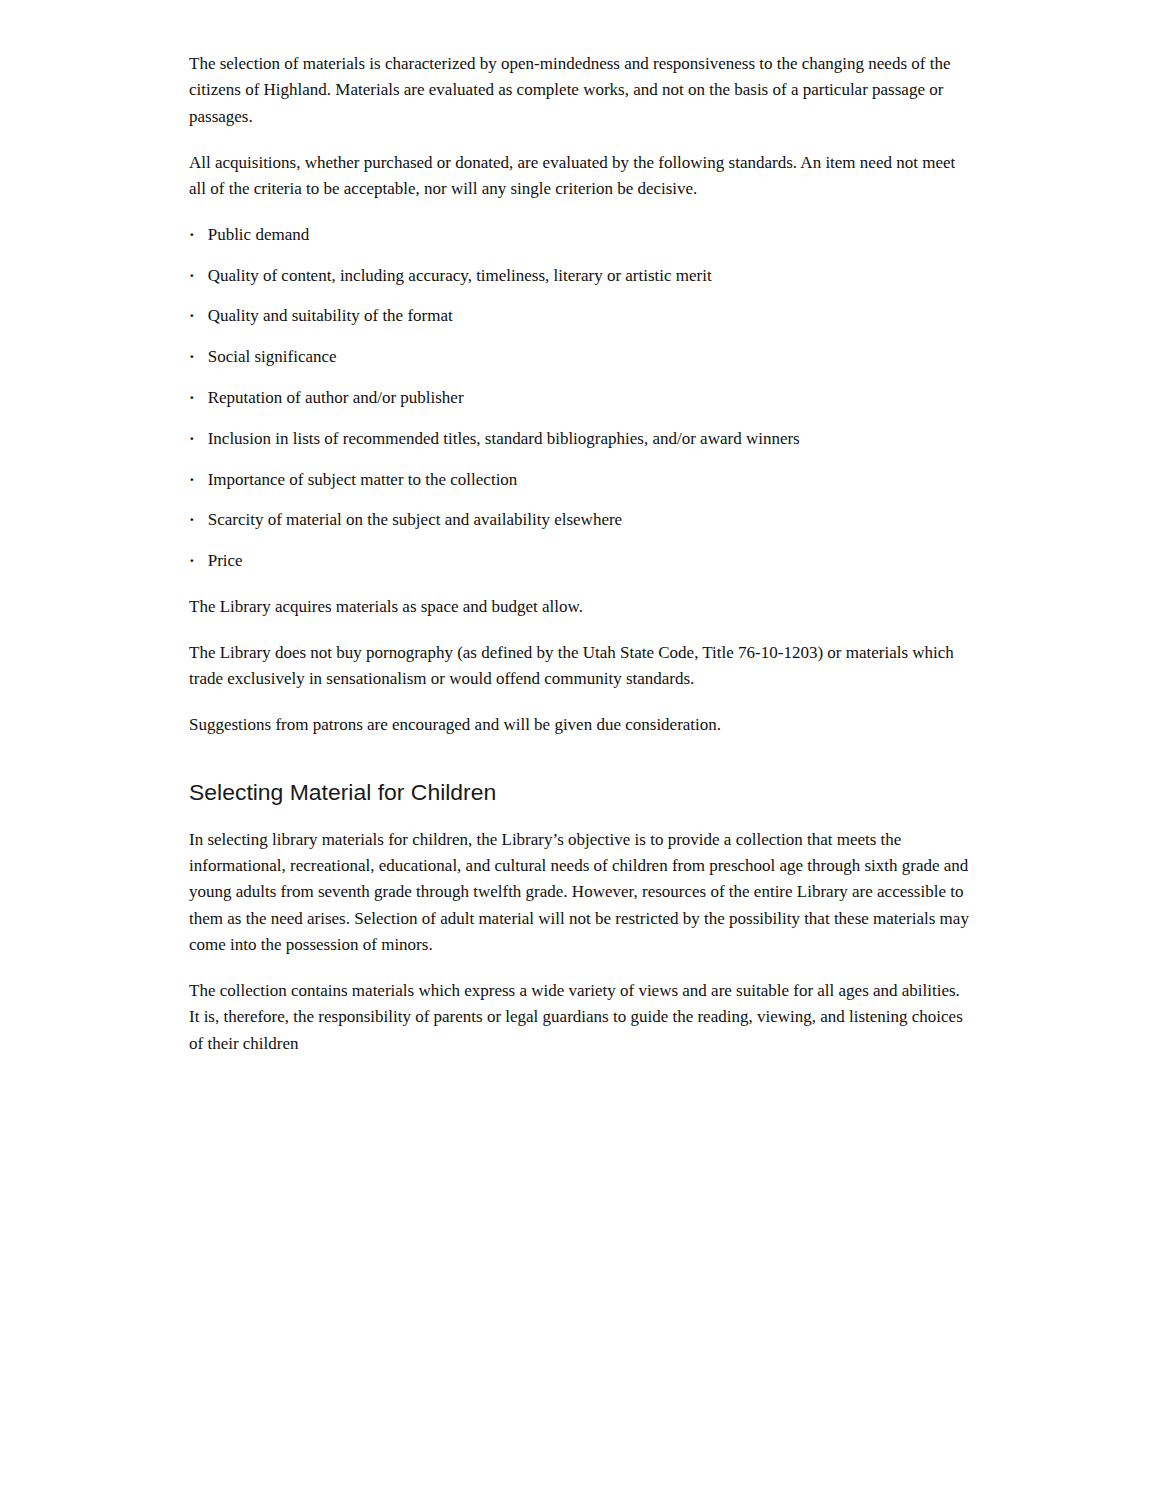The selection of materials is characterized by open-mindedness and responsiveness to the changing needs of the citizens of Highland. Materials are evaluated as complete works, and not on the basis of a particular passage or passages.
All acquisitions, whether purchased or donated, are evaluated by the following standards. An item need not meet all of the criteria to be acceptable, nor will any single criterion be decisive.
Public demand
Quality of content, including accuracy, timeliness, literary or artistic merit
Quality and suitability of the format
Social significance
Reputation of author and/or publisher
Inclusion in lists of recommended titles, standard bibliographies, and/or award winners
Importance of subject matter to the collection
Scarcity of material on the subject and availability elsewhere
Price
The Library acquires materials as space and budget allow.
The Library does not buy pornography (as defined by the Utah State Code, Title 76-10-1203) or materials which trade exclusively in sensationalism or would offend community standards.
Suggestions from patrons are encouraged and will be given due consideration.
Selecting Material for Children
In selecting library materials for children, the Library’s objective is to provide a collection that meets the informational, recreational, educational, and cultural needs of children from preschool age through sixth grade and young adults from seventh grade through twelfth grade. However, resources of the entire Library are accessible to them as the need arises. Selection of adult material will not be restricted by the possibility that these materials may come into the possession of minors.
The collection contains materials which express a wide variety of views and are suitable for all ages and abilities. It is, therefore, the responsibility of parents or legal guardians to guide the reading, viewing, and listening choices of their children